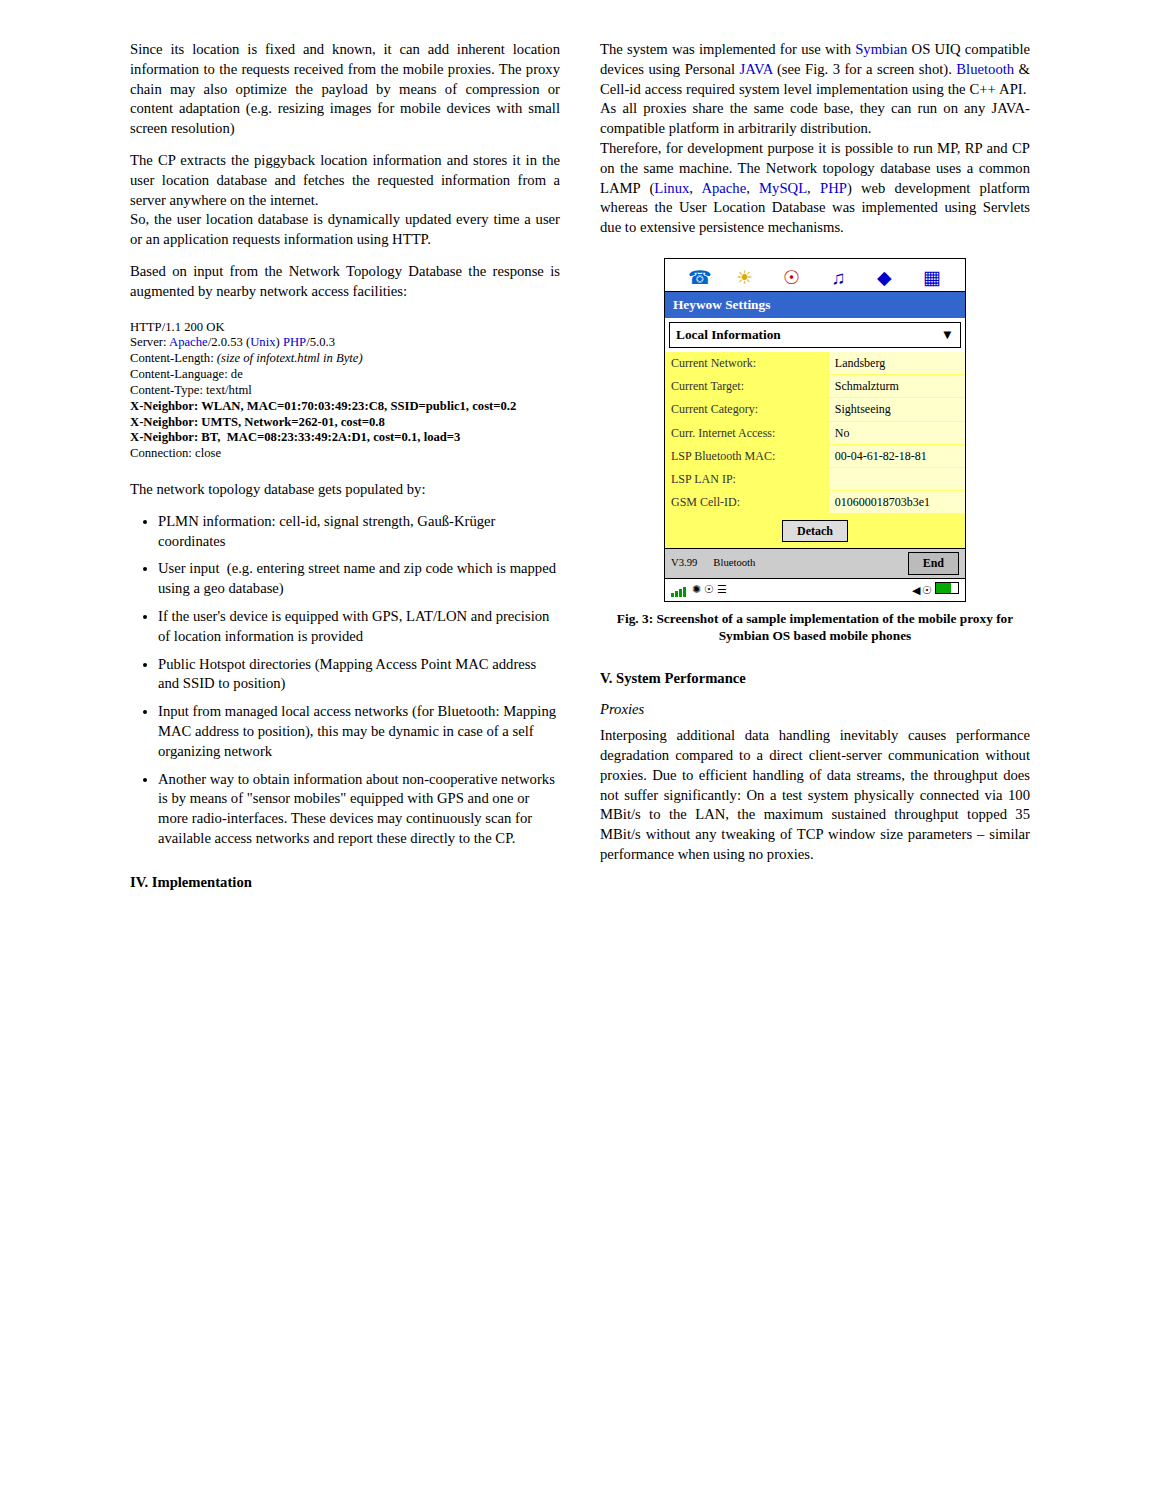Since its location is fixed and known, it can add inherent location information to the requests received from the mobile proxies. The proxy chain may also optimize the payload by means of compression or content adaptation (e.g. resizing images for mobile devices with small screen resolution)
The CP extracts the piggyback location information and stores it in the user location database and fetches the requested information from a server anywhere on the internet.
So, the user location database is dynamically updated every time a user or an application requests information using HTTP.
Based on input from the Network Topology Database the response is augmented by nearby network access facilities:
HTTP/1.1 200 OK
Server: Apache/2.0.53 (Unix) PHP/5.0.3
Content-Length: (size of infotext.html in Byte)
Content-Language: de
Content-Type: text/html
X-Neighbor: WLAN, MAC=01:70:03:49:23:C8, SSID=public1, cost=0.2
X-Neighbor: UMTS, Network=262-01, cost=0.8
X-Neighbor: BT, MAC=08:23:33:49:2A:D1, cost=0.1, load=3
Connection: close
The network topology database gets populated by:
PLMN information: cell-id, signal strength, Gauß-Krüger coordinates
User input (e.g. entering street name and zip code which is mapped using a geo database)
If the user's device is equipped with GPS, LAT/LON and precision of location information is provided
Public Hotspot directories (Mapping Access Point MAC address and SSID to position)
Input from managed local access networks (for Bluetooth: Mapping MAC address to position), this may be dynamic in case of a self organizing network
Another way to obtain information about non-cooperative networks is by means of "sensor mobiles" equipped with GPS and one or more radio-interfaces. These devices may continuously scan for available access networks and report these directly to the CP.
IV. Implementation
The system was implemented for use with Symbian OS UIQ compatible devices using Personal JAVA (see Fig. 3 for a screen shot). Bluetooth & Cell-id access required system level implementation using the C++ API. As all proxies share the same code base, they can run on any JAVA-compatible platform in arbitrarily distribution.
Therefore, for development purpose it is possible to run MP, RP and CP on the same machine. The Network topology database uses a common LAMP (Linux, Apache, MySQL, PHP) web development platform whereas the User Location Database was implemented using Servlets due to extensive persistence mechanisms.
☎ ☀ ☉ ♫ ◆ ▦
Heywow Settings
Local Information▼
Current Network:
Landsberg
Current Target:
Schmalzturm
Current Category:
Sightseeing
Curr. Internet Access:
No
LSP Bluetooth MAC:
00-04-61-82-18-81
LSP LAN IP:
GSM Cell-ID:
010600018703b3e1
Detach
V3.99 Bluetooth
End
✺ ☉ ☰
◀ ☉
Fig. 3: Screenshot of a sample implementation of the mobile proxy for Symbian OS based mobile phones
V. System Performance
Proxies
Interposing additional data handling inevitably causes performance degradation compared to a direct client-server communication without proxies. Due to efficient handling of data streams, the throughput does not suffer significantly: On a test system physically connected via 100 MBit/s to the LAN, the maximum sustained throughput topped 35 MBit/s without any tweaking of TCP window size parameters – similar performance when using no proxies.